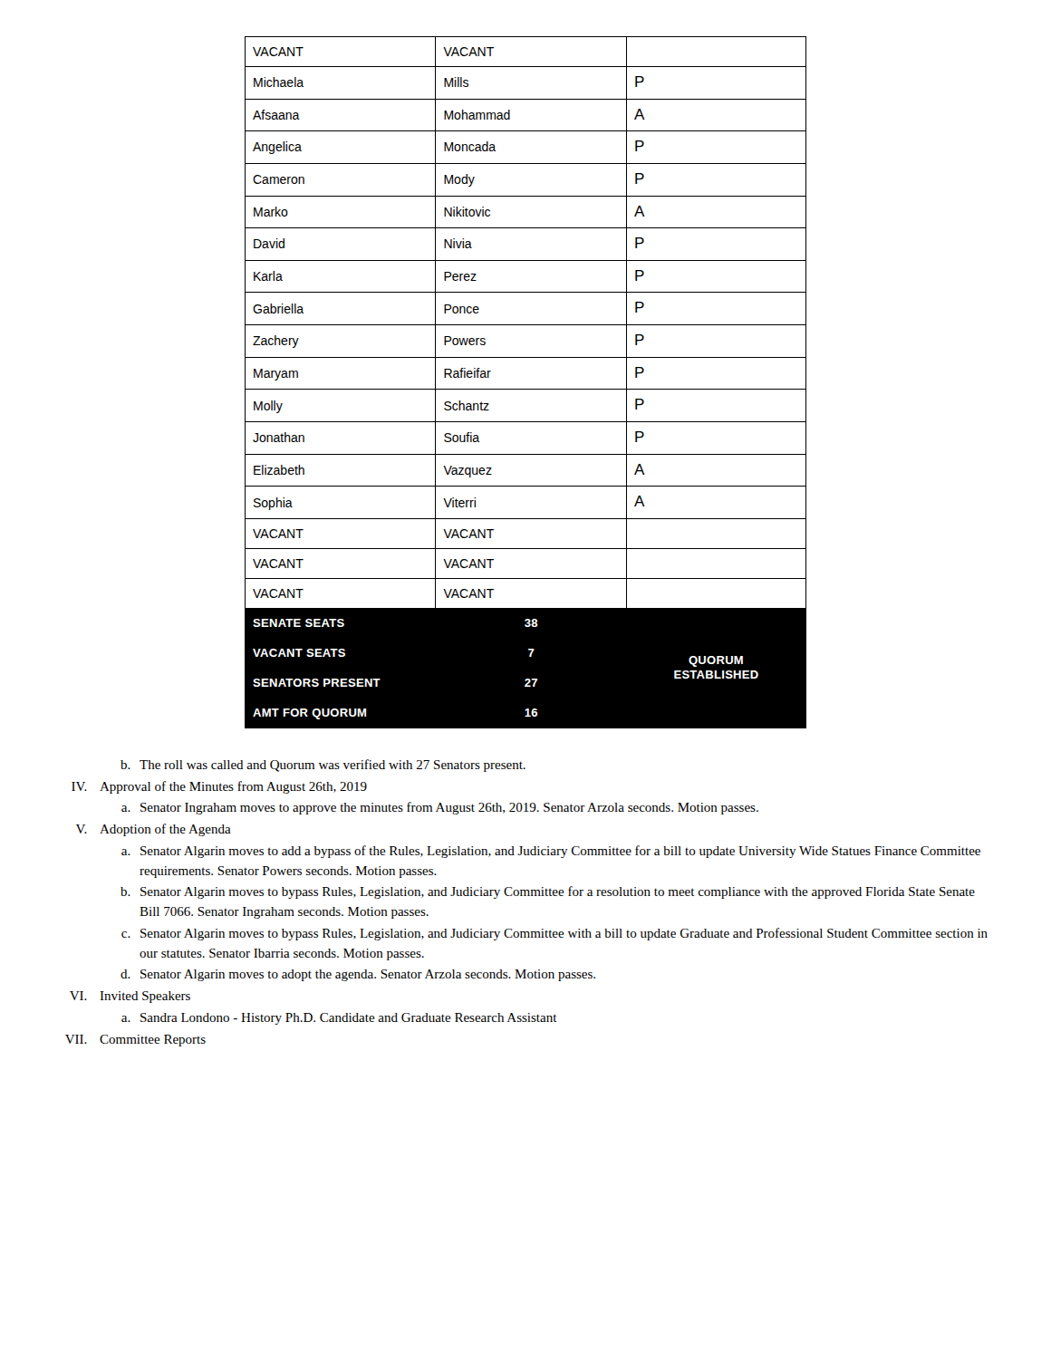| VACANT | VACANT | |
| Michaela | Mills | P |
| Afsaana | Mohammad | A |
| Angelica | Moncada | P |
| Cameron | Mody | P |
| Marko | Nikitovic | A |
| David | Nivia | P |
| Karla | Perez | P |
| Gabriella | Ponce | P |
| Zachery | Powers | P |
| Maryam | Rafieifar | P |
| Molly | Schantz | P |
| Jonathan | Soufia | P |
| Elizabeth | Vazquez | A |
| Sophia | Viterri | A |
| VACANT | VACANT | |
| VACANT | VACANT | |
| VACANT | VACANT | |
| SENATE SEATS | 38 | QUORUM ESTABLISHED |
| VACANT SEATS | 7 |
| SENATORS PRESENT | 27 |
| AMT FOR QUORUM | 16 |
The roll was called and Quorum was verified with 27 Senators present.
Approval of the Minutes from August 26th, 2019
Senator Ingraham moves to approve the minutes from August 26th, 2019. Senator Arzola seconds. Motion passes.
Adoption of the Agenda
Senator Algarin moves to add a bypass of the Rules, Legislation, and Judiciary Committee for a bill to update University Wide Statues Finance Committee requirements. Senator Powers seconds. Motion passes.
Senator Algarin moves to bypass Rules, Legislation, and Judiciary Committee for a resolution to meet compliance with the approved Florida State Senate Bill 7066. Senator Ingraham seconds. Motion passes.
Senator Algarin moves to bypass Rules, Legislation, and Judiciary Committee with a bill to update Graduate and Professional Student Committee section in our statutes. Senator Ibarria seconds. Motion passes.
Senator Algarin moves to adopt the agenda. Senator Arzola seconds. Motion passes.
Invited Speakers
Sandra Londono - History Ph.D. Candidate and Graduate Research Assistant
Committee Reports